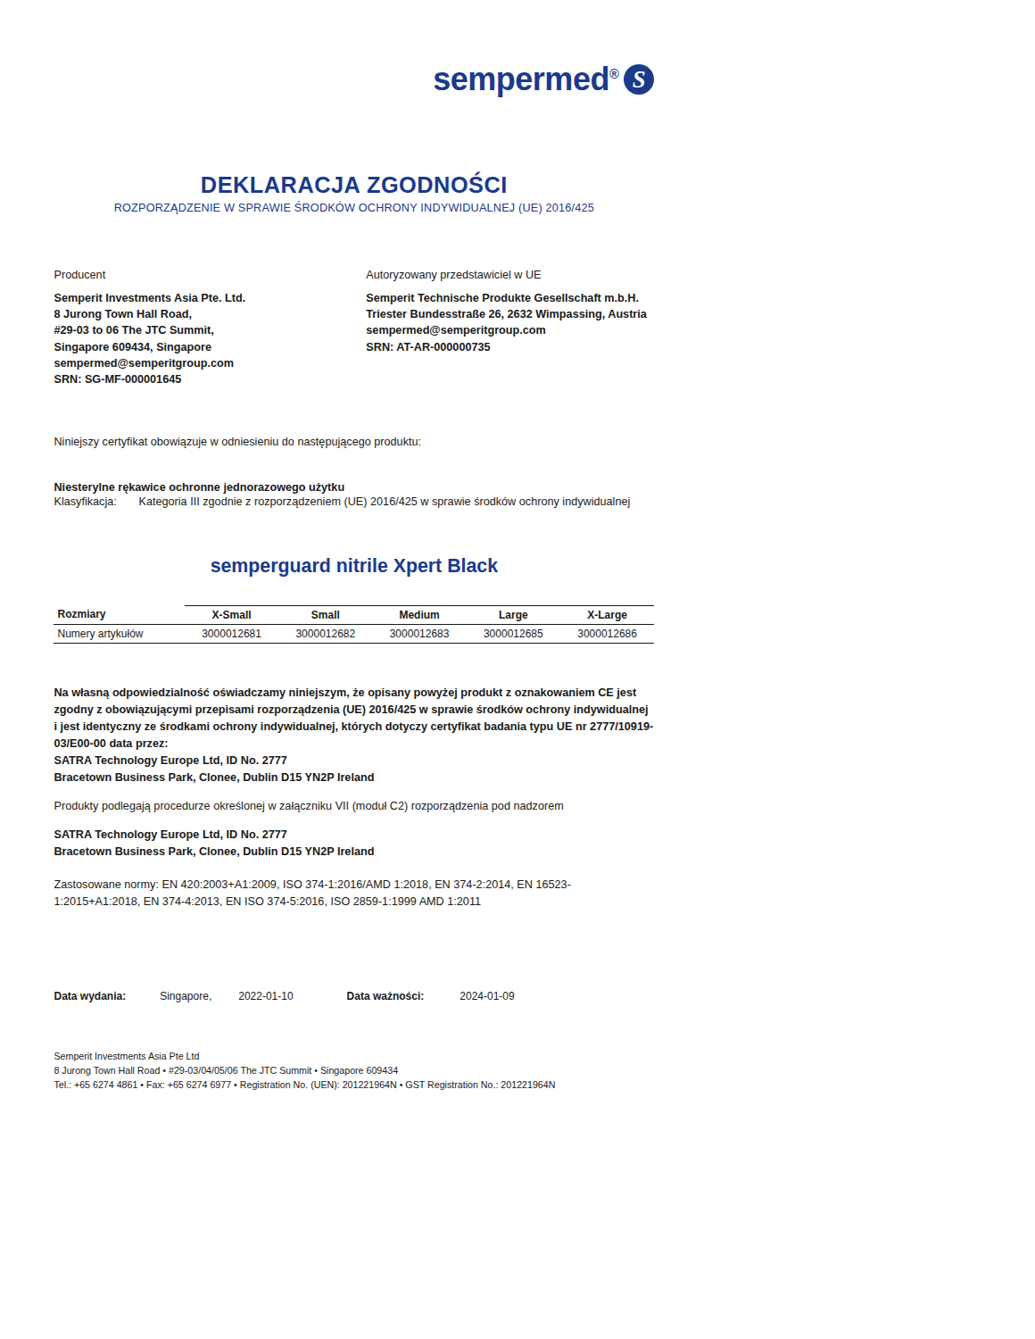sempermed®S
DEKLARACJA ZGODNOŚCI
ROZPORZĄDZENIE W SPRAWIE ŚRODKÓW OCHRONY INDYWIDUALNEJ (UE) 2016/425
Producent
Semperit Investments Asia Pte. Ltd. 8 Jurong Town Hall Road, #29-03 to 06 The JTC Summit, Singapore 609434, Singapore sempermed@semperitgroup.com SRN: SG-MF-000001645
Autoryzowany przedstawiciel w UE
Semperit Technische Produkte Gesellschaft m.b.H. Triester Bundesstraße 26, 2632 Wimpassing, Austria sempermed@semperitgroup.com SRN: AT-AR-000000735
Niniejszy certyfikat obowiązuje w odniesieniu do następującego produktu:
Niesterylne rękawice ochronne jednorazowego użytku
Klasyfikacja: Kategoria III zgodnie z rozporządzeniem (UE) 2016/425 w sprawie środków ochrony indywidualnej
semperguard nitrile Xpert Black
| Rozmiary | X-Small | Small | Medium | Large | X-Large |
| --- | --- | --- | --- | --- | --- |
| Numery artykułów | 3000012681 | 3000012682 | 3000012683 | 3000012685 | 3000012686 |
Na własną odpowiedzialność oświadczamy niniejszym, że opisany powyżej produkt z oznakowaniem CE jest zgodny z obowiązującymi przepisami rozporządzenia (UE) 2016/425 w sprawie środków ochrony indywidualnej i jest identyczny ze środkami ochrony indywidualnej, których dotyczy certyfikat badania typu UE nr 2777/10919-03/E00-00 data przez:
SATRA Technology Europe Ltd, ID No. 2777
Bracetown Business Park, Clonee, Dublin D15 YN2P Ireland
Produkty podlegają procedurze określonej w załączniku VII (moduł C2) rozporządzenia pod nadzorem
SATRA Technology Europe Ltd, ID No. 2777
Bracetown Business Park, Clonee, Dublin D15 YN2P Ireland
Zastosowane normy: EN 420:2003+A1:2009, ISO 374-1:2016/AMD 1:2018, EN 374-2:2014, EN 16523-1:2015+A1:2018, EN 374-4:2013, EN ISO 374-5:2016, ISO 2859-1:1999 AMD 1:2011
Data wydania: Singapore, 2022-01-10 Data ważności: 2024-01-09
Semperit Investments Asia Pte Ltd
8 Jurong Town Hall Road • #29-03/04/05/06 The JTC Summit • Singapore 609434
Tel.: +65 6274 4861 • Fax: +65 6274 6977 • Registration No. (UEN): 201221964N • GST Registration No.: 201221964N